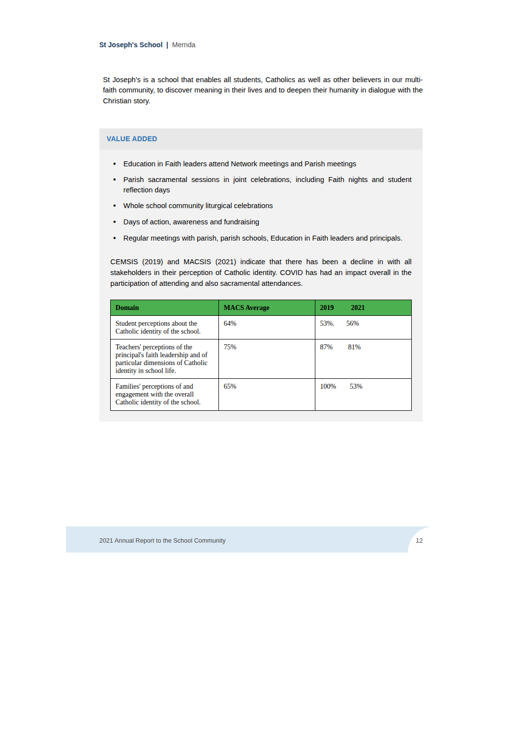St Joseph's School | Mernda
St Joseph's is a school that enables all students, Catholics as well as other believers in our multi-faith community, to discover meaning in their lives and to deepen their humanity in dialogue with the Christian story.
VALUE ADDED
Education in Faith leaders attend Network meetings and Parish meetings
Parish sacramental sessions in joint celebrations, including Faith nights and student reflection days
Whole school community liturgical celebrations
Days of action, awareness and fundraising
Regular meetings with parish, parish schools, Education in Faith leaders and principals.
CEMSIS (2019) and MACSIS (2021) indicate that there has been a decline in with all stakeholders in their perception of Catholic identity. COVID has had an impact overall in the participation of attending and also sacramental attendances.
| Domain | MACS Average | 2019 2021 |
| --- | --- | --- |
| Student perceptions about the Catholic identity of the school. | 64% | 53%. 56% |
| Teachers' perceptions of the principal's faith leadership and of particular dimensions of Catholic identity in school life. | 75% | 87% 81% |
| Families' perceptions of and engagement with the overall Catholic identity of the school. | 65% | 100% 53% |
2021 Annual Report to the School Community
12